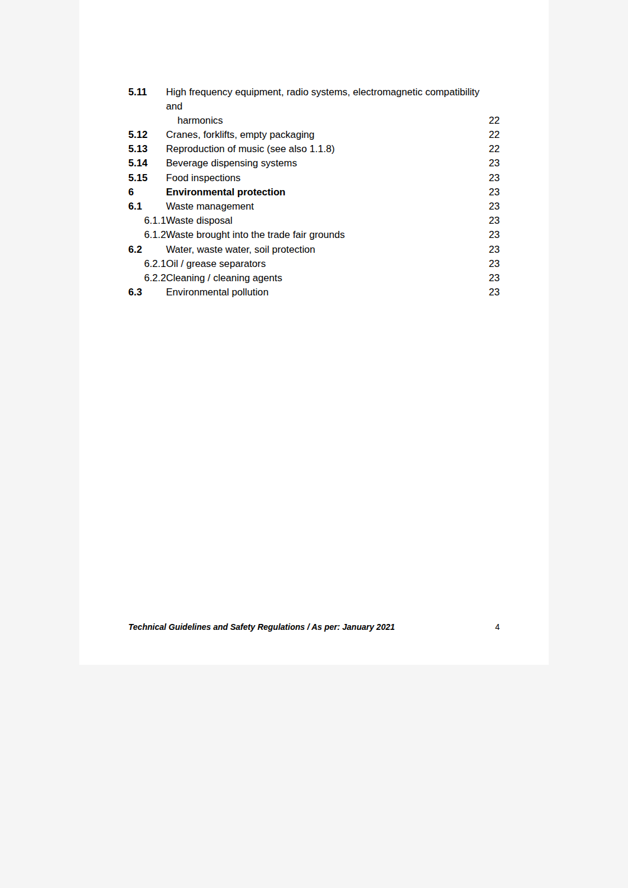| 5.11 | High frequency equipment, radio systems, electromagnetic compatibility and | |
| | harmonics | 22 |
| 5.12 | Cranes, forklifts, empty packaging | 22 |
| 5.13 | Reproduction of music (see also 1.1.8) | 22 |
| 5.14 | Beverage dispensing systems | 23 |
| 5.15 | Food inspections | 23 |
| 6 | Environmental protection | 23 |
| 6.1 | Waste management | 23 |
| 6.1.1 | Waste disposal | 23 |
| 6.1.2 | Waste brought into the trade fair grounds | 23 |
| 6.2 | Water, waste water, soil protection | 23 |
| 6.2.1 | Oil / grease separators | 23 |
| 6.2.2 | Cleaning / cleaning agents | 23 |
| 6.3 | Environmental pollution | 23 |
Technical Guidelines and Safety Regulations / As per: January 2021 4